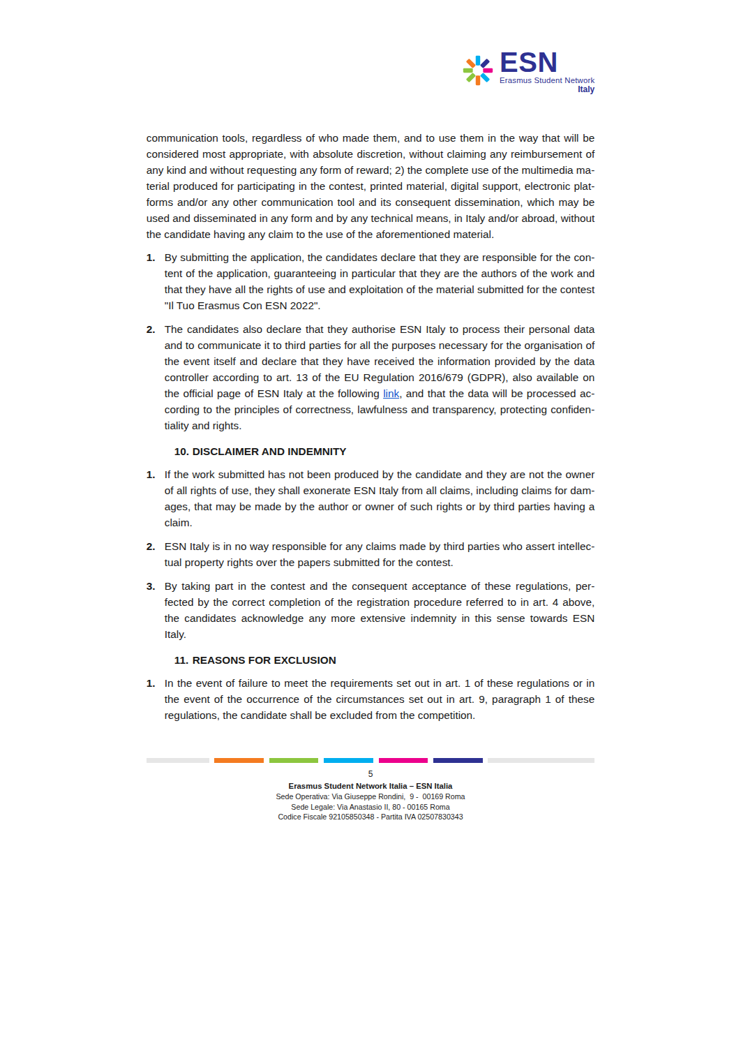ESN Erasmus Student Network Italy
communication tools, regardless of who made them, and to use them in the way that will be considered most appropriate, with absolute discretion, without claiming any reimbursement of any kind and without requesting any form of reward; 2) the complete use of the multimedia material produced for participating in the contest, printed material, digital support, electronic platforms and/or any other communication tool and its consequent dissemination, which may be used and disseminated in any form and by any technical means, in Italy and/or abroad, without the candidate having any claim to the use of the aforementioned material.
By submitting the application, the candidates declare that they are responsible for the content of the application, guaranteeing in particular that they are the authors of the work and that they have all the rights of use and exploitation of the material submitted for the contest "Il Tuo Erasmus Con ESN 2022".
The candidates also declare that they authorise ESN Italy to process their personal data and to communicate it to third parties for all the purposes necessary for the organisation of the event itself and declare that they have received the information provided by the data controller according to art. 13 of the EU Regulation 2016/679 (GDPR), also available on the official page of ESN Italy at the following link, and that the data will be processed according to the principles of correctness, lawfulness and transparency, protecting confidentiality and rights.
10. DISCLAIMER AND INDEMNITY
If the work submitted has not been produced by the candidate and they are not the owner of all rights of use, they shall exonerate ESN Italy from all claims, including claims for damages, that may be made by the author or owner of such rights or by third parties having a claim.
ESN Italy is in no way responsible for any claims made by third parties who assert intellectual property rights over the papers submitted for the contest.
By taking part in the contest and the consequent acceptance of these regulations, perfected by the correct completion of the registration procedure referred to in art. 4 above, the candidates acknowledge any more extensive indemnity in this sense towards ESN Italy.
11. REASONS FOR EXCLUSION
In the event of failure to meet the requirements set out in art. 1 of these regulations or in the event of the occurrence of the circumstances set out in art. 9, paragraph 1 of these regulations, the candidate shall be excluded from the competition.
5
Erasmus Student Network Italia – ESN Italia
Sede Operativa: Via Giuseppe Rondini, 9 - 00169 Roma
Sede Legale: Via Anastasio II, 80 - 00165 Roma
Codice Fiscale 92105850348 - Partita IVA 02507830343